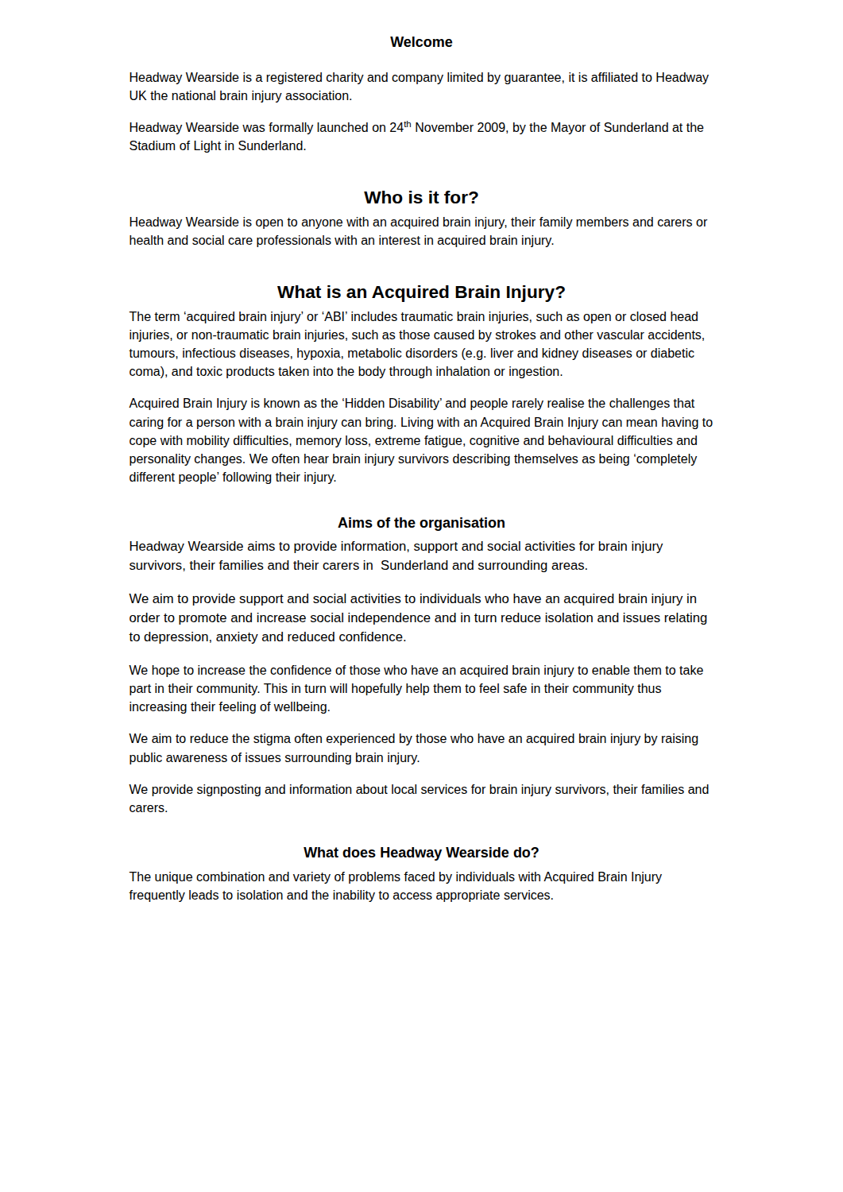Welcome
Headway Wearside is a registered charity and company limited by guarantee, it is affiliated to Headway UK the national brain injury association.
Headway Wearside was formally launched on 24th November 2009, by the Mayor of Sunderland at the Stadium of Light in Sunderland.
Who is it for?
Headway Wearside is open to anyone with an acquired brain injury, their family members and carers or health and social care professionals with an interest in acquired brain injury.
What is an Acquired Brain Injury?
The term ‘acquired brain injury’ or ‘ABI’ includes traumatic brain injuries, such as open or closed head injuries, or non-traumatic brain injuries, such as those caused by strokes and other vascular accidents, tumours, infectious diseases, hypoxia, metabolic disorders (e.g. liver and kidney diseases or diabetic coma), and toxic products taken into the body through inhalation or ingestion.
Acquired Brain Injury is known as the ‘Hidden Disability’ and people rarely realise the challenges that caring for a person with a brain injury can bring. Living with an Acquired Brain Injury can mean having to cope with mobility difficulties, memory loss, extreme fatigue, cognitive and behavioural difficulties and personality changes. We often hear brain injury survivors describing themselves as being ‘completely different people’ following their injury.
Aims of the organisation
Headway Wearside aims to provide information, support and social activities for brain injury survivors, their families and their carers in Sunderland and surrounding areas.
We aim to provide support and social activities to individuals who have an acquired brain injury in order to promote and increase social independence and in turn reduce isolation and issues relating to depression, anxiety and reduced confidence.
We hope to increase the confidence of those who have an acquired brain injury to enable them to take part in their community. This in turn will hopefully help them to feel safe in their community thus increasing their feeling of wellbeing.
We aim to reduce the stigma often experienced by those who have an acquired brain injury by raising public awareness of issues surrounding brain injury.
We provide signposting and information about local services for brain injury survivors, their families and carers.
What does Headway Wearside do?
The unique combination and variety of problems faced by individuals with Acquired Brain Injury frequently leads to isolation and the inability to access appropriate services.